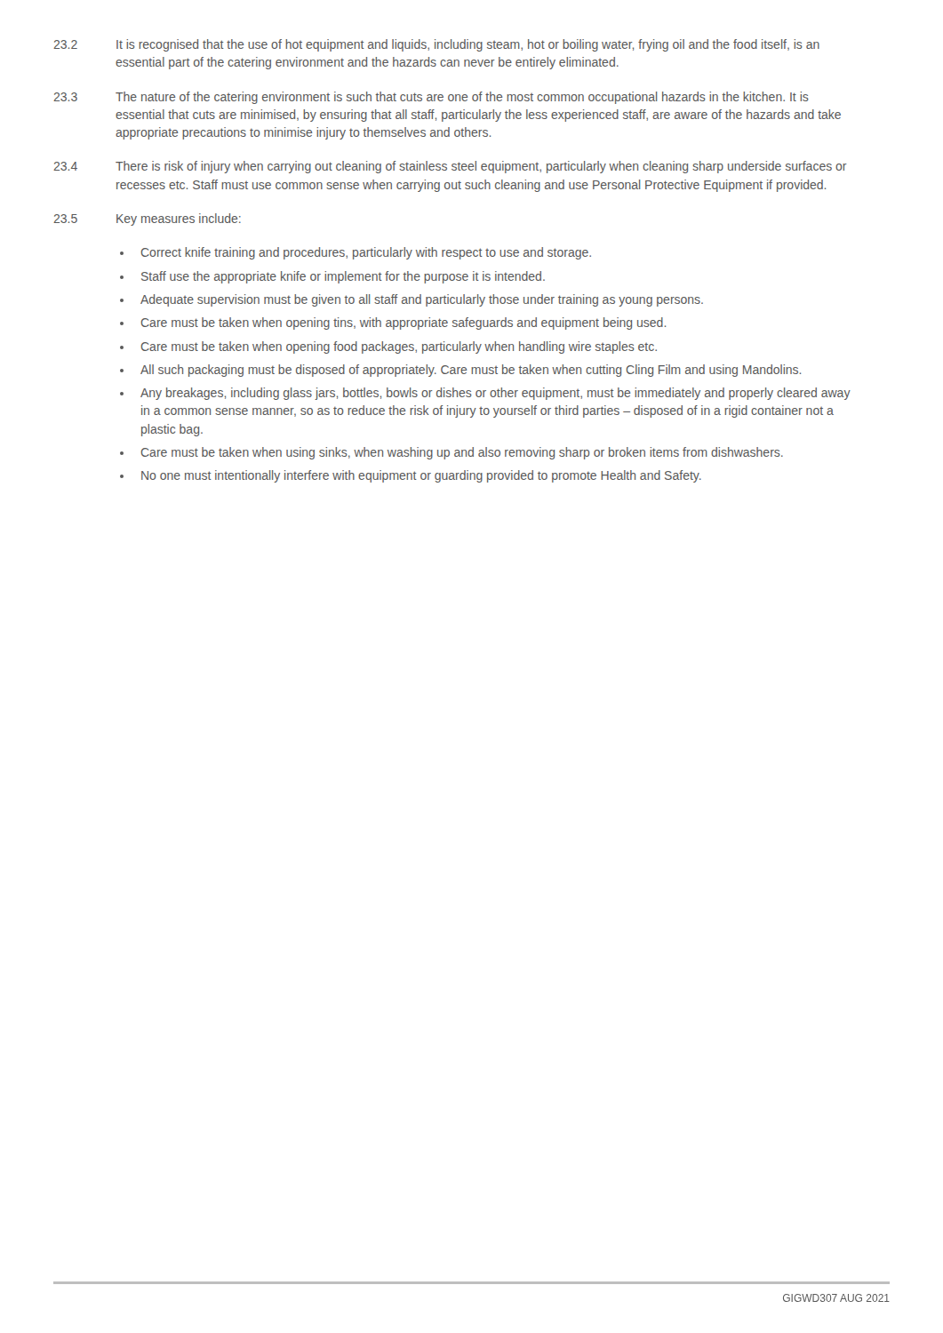23.2
It is recognised that the use of hot equipment and liquids, including steam, hot or boiling water, frying oil and the food itself, is an essential part of the catering environment and the hazards can never be entirely eliminated.
23.3
The nature of the catering environment is such that cuts are one of the most common occupational hazards in the kitchen. It is essential that cuts are minimised, by ensuring that all staff, particularly the less experienced staff, are aware of the hazards and take appropriate precautions to minimise injury to themselves and others.
23.4
There is risk of injury when carrying out cleaning of stainless steel equipment, particularly when cleaning sharp underside surfaces or recesses etc. Staff must use common sense when carrying out such cleaning and use Personal Protective Equipment if provided.
23.5
Key measures include:
Correct knife training and procedures, particularly with respect to use and storage.
Staff use the appropriate knife or implement for the purpose it is intended.
Adequate supervision must be given to all staff and particularly those under training as young persons.
Care must be taken when opening tins, with appropriate safeguards and equipment being used.
Care must be taken when opening food packages, particularly when handling wire staples etc.
All such packaging must be disposed of appropriately. Care must be taken when cutting Cling Film and using Mandolins.
Any breakages, including glass jars, bottles, bowls or dishes or other equipment, must be immediately and properly cleared away in a common sense manner, so as to reduce the risk of injury to yourself or third parties – disposed of in a rigid container not a plastic bag.
Care must be taken when using sinks, when washing up and also removing sharp or broken items from dishwashers.
No one must intentionally interfere with equipment or guarding provided to promote Health and Safety.
GIGWD307 AUG 2021